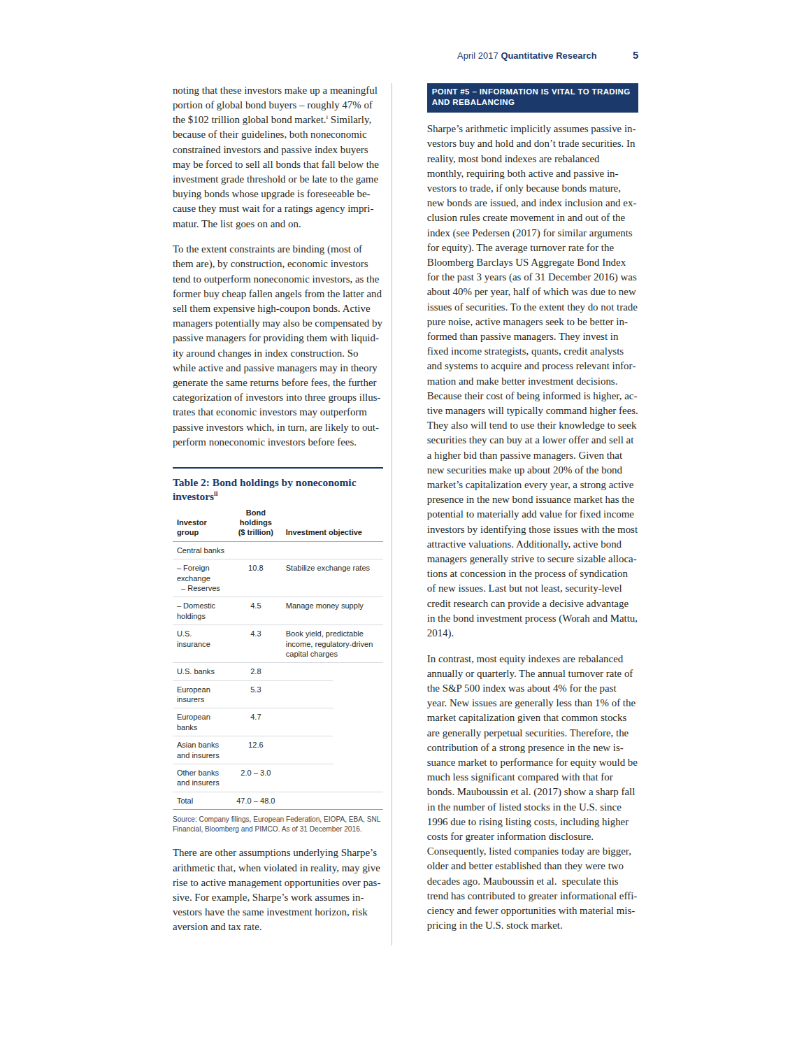April 2017 Quantitative Research
5
noting that these investors make up a meaningful portion of global bond buyers – roughly 47% of the $102 trillion global bond market.i Similarly, because of their guidelines, both noneconomic constrained investors and passive index buyers may be forced to sell all bonds that fall below the investment grade threshold or be late to the game buying bonds whose upgrade is foreseeable because they must wait for a ratings agency imprimatur. The list goes on and on.
To the extent constraints are binding (most of them are), by construction, economic investors tend to outperform noneconomic investors, as the former buy cheap fallen angels from the latter and sell them expensive high-coupon bonds. Active managers potentially may also be compensated by passive managers for providing them with liquidity around changes in index construction. So while active and passive managers may in theory generate the same returns before fees, the further categorization of investors into three groups illustrates that economic investors may outperform passive investors which, in turn, are likely to outperform noneconomic investors before fees.
Table 2: Bond holdings by noneconomic investorsii
| Investor group | Bond holdings ($ trillion) | Investment objective |
| --- | --- | --- |
| Central banks | | | |
| – Foreign exchange – Reserves | 10.8 | Stabilize exchange rates |
| – Domestic holdings | 4.5 | Manage money supply |
| U.S. insurance | 4.3 | Book yield, predictable income, regulatory-driven capital charges |
| U.S. banks | 2.8 | | |
| European insurers | 5.3 | |
| European banks | 4.7 | |
| Asian banks and insurers | 12.6 | |
| Other banks and insurers | 2.0 – 3.0 | |
| Total | 47.0 – 48.0 | | |
Source: Company filings, European Federation, EIOPA, EBA, SNL Financial, Bloomberg and PIMCO. As of 31 December 2016.
There are other assumptions underlying Sharpe’s arithmetic that, when violated in reality, may give rise to active management opportunities over passive. For example, Sharpe’s work assumes investors have the same investment horizon, risk aversion and tax rate.
POINT #5 – INFORMATION IS VITAL TO TRADINGAND REBALANCING
Sharpe’s arithmetic implicitly assumes passive investors buy and hold and don’t trade securities. In reality, most bond indexes are rebalanced monthly, requiring both active and passive investors to trade, if only because bonds mature, new bonds are issued, and index inclusion and exclusion rules create movement in and out of the index (see Pedersen (2017) for similar arguments for equity). The average turnover rate for the Bloomberg Barclays US Aggregate Bond Index for the past 3 years (as of 31 December 2016) was about 40% per year, half of which was due to new issues of securities. To the extent they do not trade pure noise, active managers seek to be better informed than passive managers. They invest in fixed income strategists, quants, credit analysts and systems to acquire and process relevant information and make better investment decisions. Because their cost of being informed is higher, active managers will typically command higher fees. They also will tend to use their knowledge to seek securities they can buy at a lower offer and sell at a higher bid than passive managers. Given that new securities make up about 20% of the bond market’s capitalization every year, a strong active presence in the new bond issuance market has the potential to materially add value for fixed income investors by identifying those issues with the most attractive valuations. Additionally, active bond managers generally strive to secure sizable allocations at concession in the process of syndication of new issues. Last but not least, security-level credit research can provide a decisive advantage in the bond investment process (Worah and Mattu, 2014).
In contrast, most equity indexes are rebalanced annually or quarterly. The annual turnover rate of the S&P 500 index was about 4% for the past year. New issues are generally less than 1% of the market capitalization given that common stocks are generally perpetual securities. Therefore, the contribution of a strong presence in the new issuance market to performance for equity would be much less significant compared with that for bonds. Mauboussin et al. (2017) show a sharp fall in the number of listed stocks in the U.S. since 1996 due to rising listing costs, including higher costs for greater information disclosure. Consequently, listed companies today are bigger, older and better established than they were two decades ago. Mauboussin et al. speculate this trend has contributed to greater informational efficiency and fewer opportunities with material mispricing in the U.S. stock market.